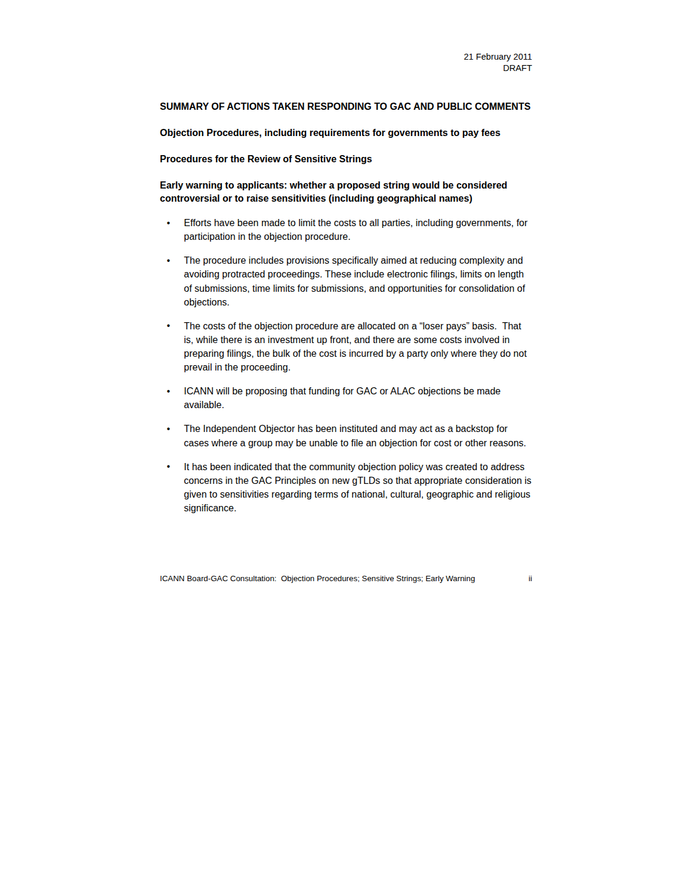21 February 2011
DRAFT
SUMMARY OF ACTIONS TAKEN RESPONDING TO GAC AND PUBLIC COMMENTS
Objection Procedures, including requirements for governments to pay fees
Procedures for the Review of Sensitive Strings
Early warning to applicants: whether a proposed string would be considered controversial or to raise sensitivities (including geographical names)
Efforts have been made to limit the costs to all parties, including governments, for participation in the objection procedure.
The procedure includes provisions specifically aimed at reducing complexity and avoiding protracted proceedings. These include electronic filings, limits on length of submissions, time limits for submissions, and opportunities for consolidation of objections.
The costs of the objection procedure are allocated on a “loser pays” basis. That is, while there is an investment up front, and there are some costs involved in preparing filings, the bulk of the cost is incurred by a party only where they do not prevail in the proceeding.
ICANN will be proposing that funding for GAC or ALAC objections be made available.
The Independent Objector has been instituted and may act as a backstop for cases where a group may be unable to file an objection for cost or other reasons.
It has been indicated that the community objection policy was created to address concerns in the GAC Principles on new gTLDs so that appropriate consideration is given to sensitivities regarding terms of national, cultural, geographic and religious significance.
ICANN Board-GAC Consultation: Objection Procedures; Sensitive Strings; Early Warning
ii